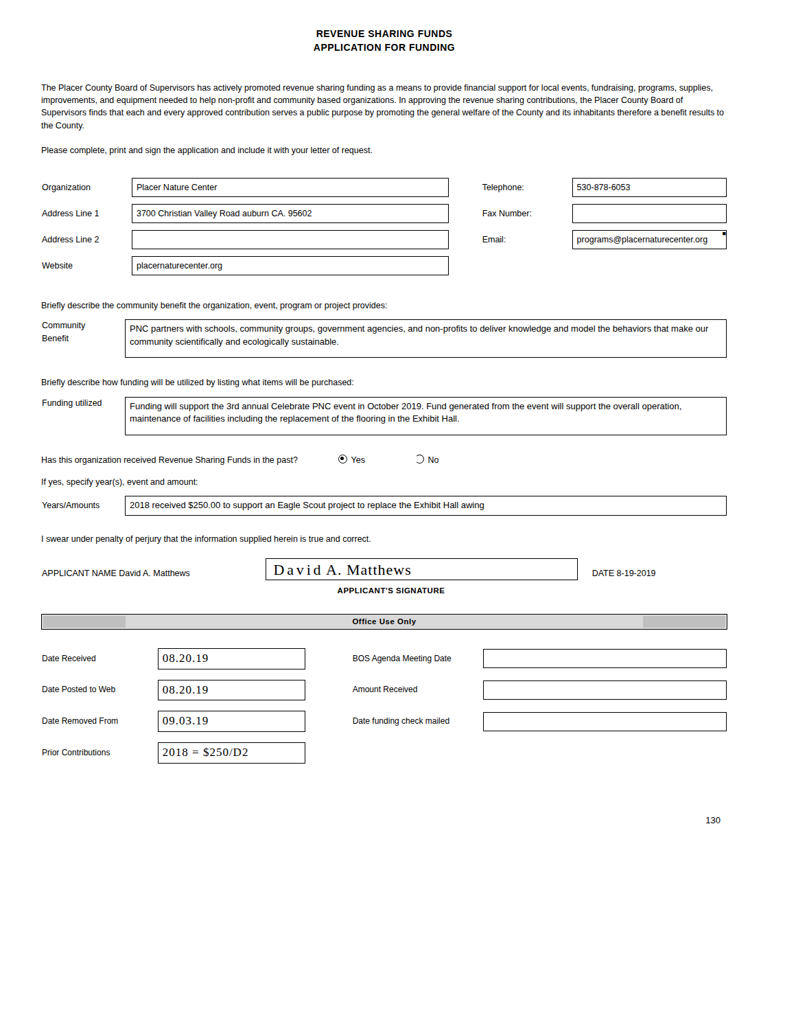REVENUE SHARING FUNDS
APPLICATION FOR FUNDING
The Placer County Board of Supervisors has actively promoted revenue sharing funding as a means to provide financial support for local events, fundraising, programs, supplies, improvements, and equipment needed to help non-profit and community based organizations. In approving the revenue sharing contributions, the Placer County Board of Supervisors finds that each and every approved contribution serves a public purpose by promoting the general welfare of the County and its inhabitants therefore a benefit results to the County.
Please complete, print and sign the application and include it with your letter of request.
| Organization | Placer Nature Center | | Telephone: | 530-878-6053 |
| Address Line 1 | 3700 Christian Valley Road auburn CA. 95602 | | Fax Number: | |
| Address Line 2 | | | Email: | programs@placernaturecenter.org ■ |
| Website | placernaturecenter.org | | | |
Briefly describe the community benefit the organization, event, program or project provides:
| Community Benefit | PNC partners with schools, community groups, government agencies, and non-profits to deliver knowledge and model the behaviors that make our community scientifically and ecologically sustainable. |
Briefly describe how funding will be utilized by listing what items will be purchased:
| Funding utilized | Funding will support the 3rd annual Celebrate PNC event in October 2019. Fund generated from the event will support the overall operation, maintenance of facilities including the replacement of the flooring in the Exhibit Hall. |
Has this organization received Revenue Sharing Funds in the past? Yes No
If yes, specify year(s), event and amount:
| Years/Amounts | 2018 received $250.00 to support an Eagle Scout project to replace the Exhibit Hall awing |
I swear under penalty of perjury that the information supplied herein is true and correct.
| APPLICANT NAME David A. Matthews | D a v i d A. Matthews | DATE 8-19-2019 |
APPLICANT'S SIGNATURE
Office Use Only
| Date Received | 08.20.19 | | BOS Agenda Meeting Date | |
| Date Posted to Web | 08.20.19 | | Amount Received | |
| Date Removed From | 09.03.19 | | Date funding check mailed | |
| Prior Contributions | 2018 = $250/D2 | | | |
130